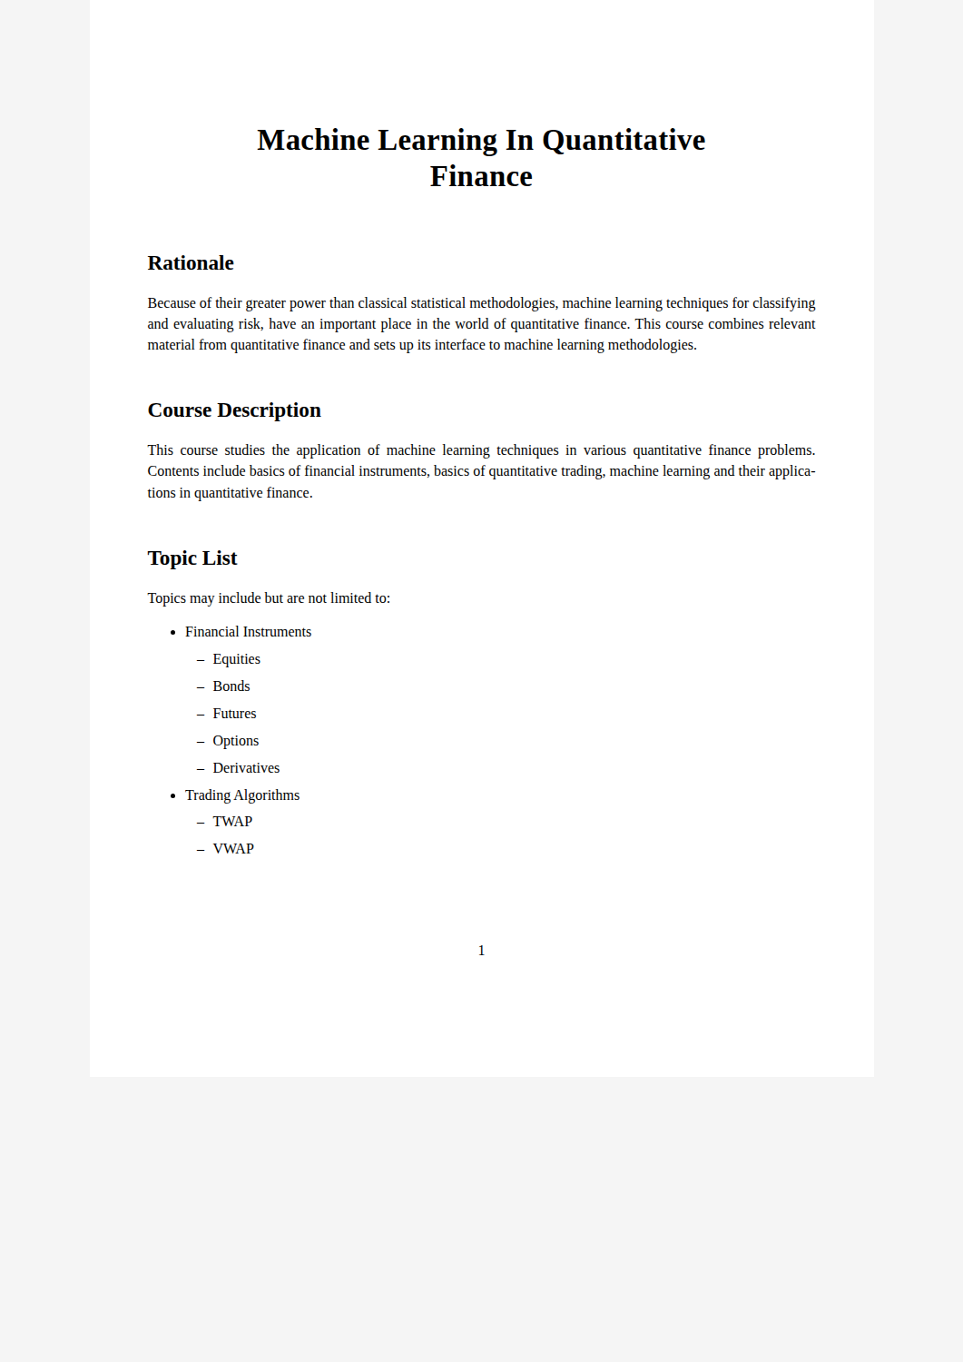Machine Learning In Quantitative
Finance
Rationale
Because of their greater power than classical statistical methodologies, machine learning techniques for classifying and evaluating risk, have an important place in the world of quantitative finance. This course combines relevant material from quantitative finance and sets up its interface to machine learning methodologies.
Course Description
This course studies the application of machine learning techniques in various quantitative finance problems. Contents include basics of financial instruments, basics of quantitative trading, machine learning and their applications in quantitative finance.
Topic List
Topics may include but are not limited to:
Financial Instruments
Equities
Bonds
Futures
Options
Derivatives
Trading Algorithms
TWAP
VWAP
1